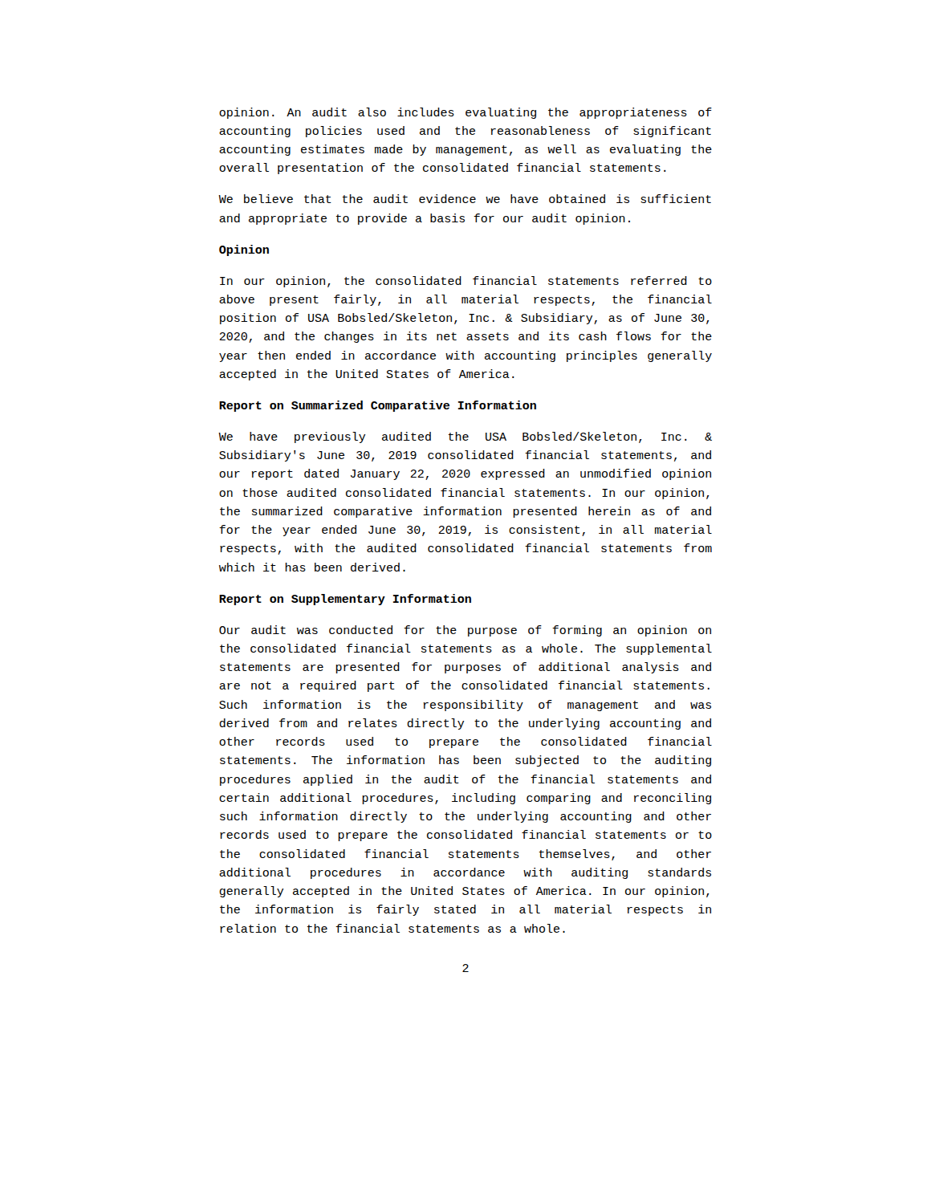opinion. An audit also includes evaluating the appropriateness of accounting policies used and the reasonableness of significant accounting estimates made by management, as well as evaluating the overall presentation of the consolidated financial statements.
We believe that the audit evidence we have obtained is sufficient and appropriate to provide a basis for our audit opinion.
Opinion
In our opinion, the consolidated financial statements referred to above present fairly, in all material respects, the financial position of USA Bobsled/Skeleton, Inc. & Subsidiary, as of June 30, 2020, and the changes in its net assets and its cash flows for the year then ended in accordance with accounting principles generally accepted in the United States of America.
Report on Summarized Comparative Information
We have previously audited the USA Bobsled/Skeleton, Inc. & Subsidiary's June 30, 2019 consolidated financial statements, and our report dated January 22, 2020 expressed an unmodified opinion on those audited consolidated financial statements. In our opinion, the summarized comparative information presented herein as of and for the year ended June 30, 2019, is consistent, in all material respects, with the audited consolidated financial statements from which it has been derived.
Report on Supplementary Information
Our audit was conducted for the purpose of forming an opinion on the consolidated financial statements as a whole. The supplemental statements are presented for purposes of additional analysis and are not a required part of the consolidated financial statements. Such information is the responsibility of management and was derived from and relates directly to the underlying accounting and other records used to prepare the consolidated financial statements. The information has been subjected to the auditing procedures applied in the audit of the financial statements and certain additional procedures, including comparing and reconciling such information directly to the underlying accounting and other records used to prepare the consolidated financial statements or to the consolidated financial statements themselves, and other additional procedures in accordance with auditing standards generally accepted in the United States of America. In our opinion, the information is fairly stated in all material respects in relation to the financial statements as a whole.
2